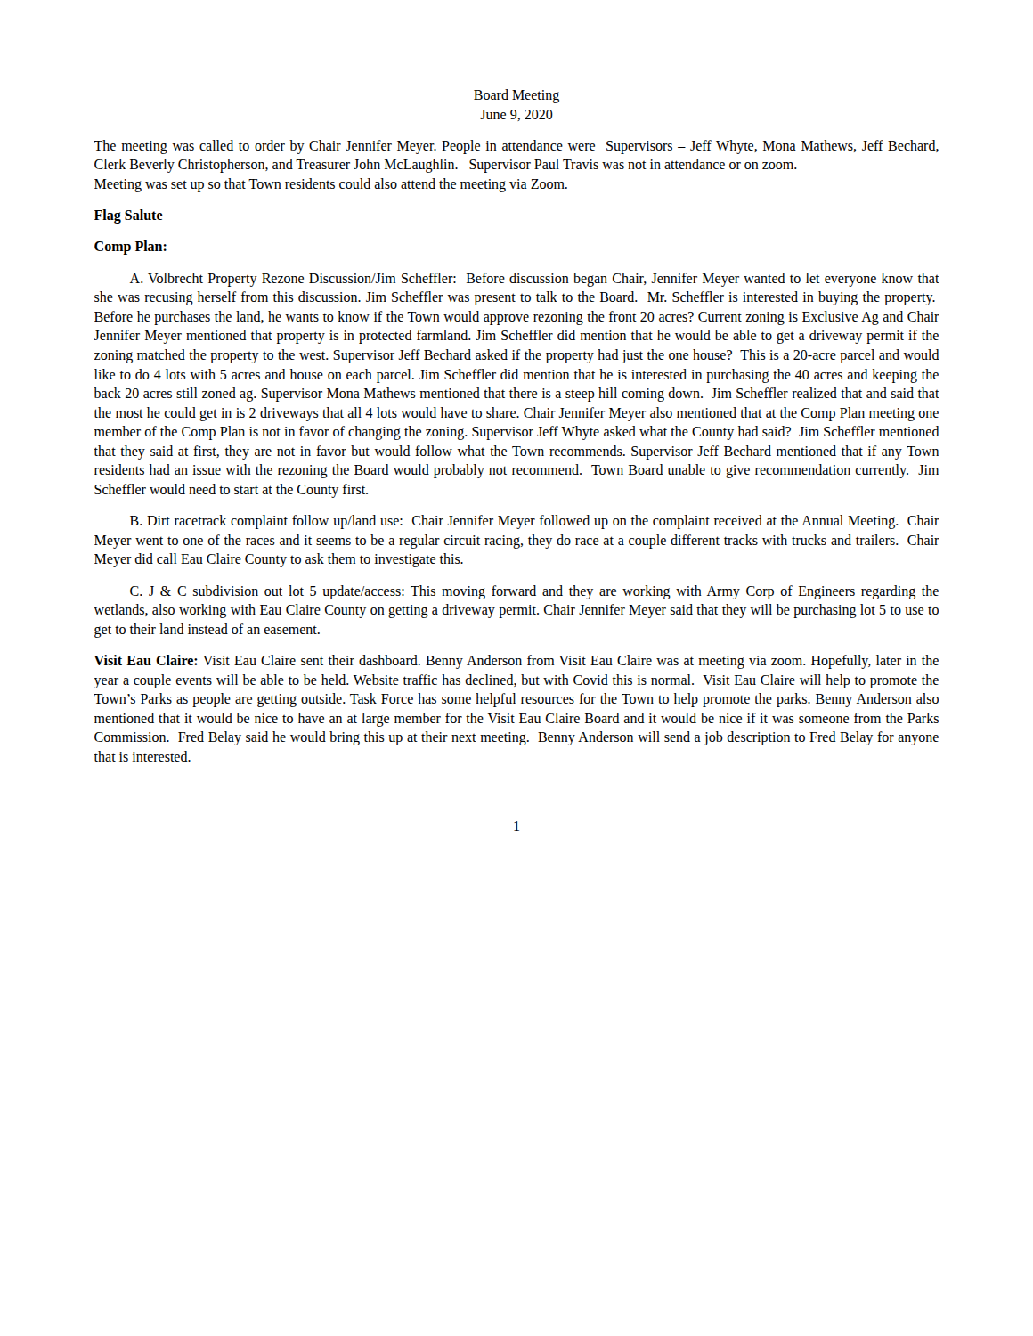Board Meeting
June 9, 2020
The meeting was called to order by Chair Jennifer Meyer. People in attendance were Supervisors – Jeff Whyte, Mona Mathews, Jeff Bechard, Clerk Beverly Christopherson, and Treasurer John McLaughlin. Supervisor Paul Travis was not in attendance or on zoom.
Meeting was set up so that Town residents could also attend the meeting via Zoom.
Flag Salute
Comp Plan:
A. Volbrecht Property Rezone Discussion/Jim Scheffler: Before discussion began Chair, Jennifer Meyer wanted to let everyone know that she was recusing herself from this discussion. Jim Scheffler was present to talk to the Board. Mr. Scheffler is interested in buying the property. Before he purchases the land, he wants to know if the Town would approve rezoning the front 20 acres? Current zoning is Exclusive Ag and Chair Jennifer Meyer mentioned that property is in protected farmland. Jim Scheffler did mention that he would be able to get a driveway permit if the zoning matched the property to the west. Supervisor Jeff Bechard asked if the property had just the one house? This is a 20-acre parcel and would like to do 4 lots with 5 acres and house on each parcel. Jim Scheffler did mention that he is interested in purchasing the 40 acres and keeping the back 20 acres still zoned ag. Supervisor Mona Mathews mentioned that there is a steep hill coming down. Jim Scheffler realized that and said that the most he could get in is 2 driveways that all 4 lots would have to share. Chair Jennifer Meyer also mentioned that at the Comp Plan meeting one member of the Comp Plan is not in favor of changing the zoning. Supervisor Jeff Whyte asked what the County had said? Jim Scheffler mentioned that they said at first, they are not in favor but would follow what the Town recommends. Supervisor Jeff Bechard mentioned that if any Town residents had an issue with the rezoning the Board would probably not recommend. Town Board unable to give recommendation currently. Jim Scheffler would need to start at the County first.
B. Dirt racetrack complaint follow up/land use: Chair Jennifer Meyer followed up on the complaint received at the Annual Meeting. Chair Meyer went to one of the races and it seems to be a regular circuit racing, they do race at a couple different tracks with trucks and trailers. Chair Meyer did call Eau Claire County to ask them to investigate this.
C. J & C subdivision out lot 5 update/access: This moving forward and they are working with Army Corp of Engineers regarding the wetlands, also working with Eau Claire County on getting a driveway permit. Chair Jennifer Meyer said that they will be purchasing lot 5 to use to get to their land instead of an easement.
Visit Eau Claire: Visit Eau Claire sent their dashboard. Benny Anderson from Visit Eau Claire was at meeting via zoom. Hopefully, later in the year a couple events will be able to be held. Website traffic has declined, but with Covid this is normal. Visit Eau Claire will help to promote the Town’s Parks as people are getting outside. Task Force has some helpful resources for the Town to help promote the parks. Benny Anderson also mentioned that it would be nice to have an at large member for the Visit Eau Claire Board and it would be nice if it was someone from the Parks Commission. Fred Belay said he would bring this up at their next meeting. Benny Anderson will send a job description to Fred Belay for anyone that is interested.
1